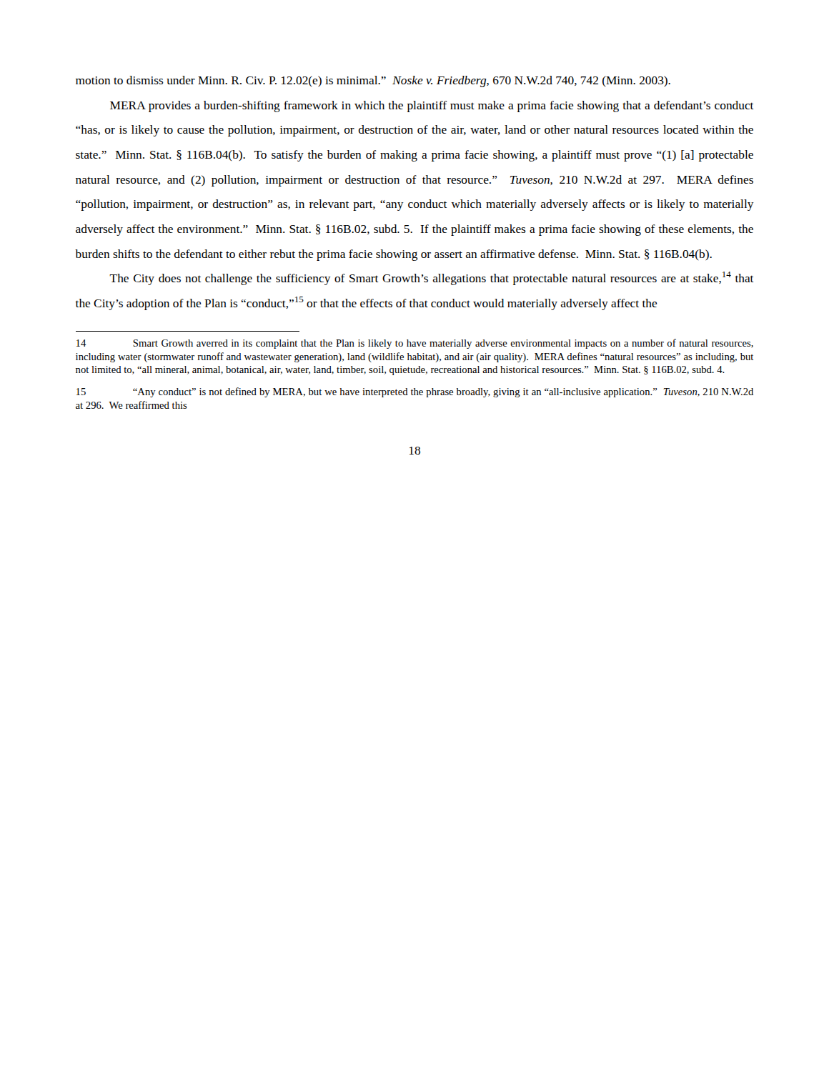motion to dismiss under Minn. R. Civ. P. 12.02(e) is minimal.” Noske v. Friedberg, 670 N.W.2d 740, 742 (Minn. 2003).
MERA provides a burden-shifting framework in which the plaintiff must make a prima facie showing that a defendant’s conduct “has, or is likely to cause the pollution, impairment, or destruction of the air, water, land or other natural resources located within the state.” Minn. Stat. § 116B.04(b). To satisfy the burden of making a prima facie showing, a plaintiff must prove “(1) [a] protectable natural resource, and (2) pollution, impairment or destruction of that resource.” Tuveson, 210 N.W.2d at 297. MERA defines “pollution, impairment, or destruction” as, in relevant part, “any conduct which materially adversely affects or is likely to materially adversely affect the environment.” Minn. Stat. § 116B.02, subd. 5. If the plaintiff makes a prima facie showing of these elements, the burden shifts to the defendant to either rebut the prima facie showing or assert an affirmative defense. Minn. Stat. § 116B.04(b).
The City does not challenge the sufficiency of Smart Growth’s allegations that protectable natural resources are at stake,14 that the City’s adoption of the Plan is “conduct,”15 or that the effects of that conduct would materially adversely affect the
14 Smart Growth averred in its complaint that the Plan is likely to have materially adverse environmental impacts on a number of natural resources, including water (stormwater runoff and wastewater generation), land (wildlife habitat), and air (air quality). MERA defines “natural resources” as including, but not limited to, “all mineral, animal, botanical, air, water, land, timber, soil, quietude, recreational and historical resources.” Minn. Stat. § 116B.02, subd. 4.
15 “Any conduct” is not defined by MERA, but we have interpreted the phrase broadly, giving it an “all-inclusive application.” Tuveson, 210 N.W.2d at 296. We reaffirmed this
18